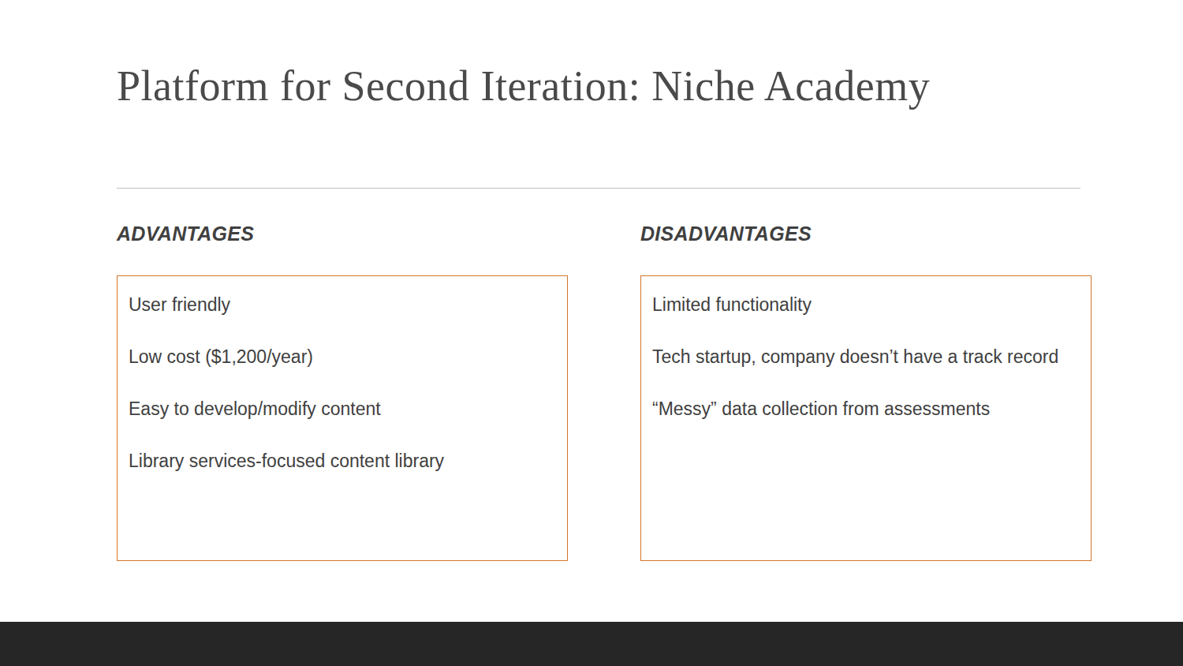Platform for Second Iteration: Niche Academy
ADVANTAGES
User friendly
Low cost ($1,200/year)
Easy to develop/modify content
Library services-focused content library
DISADVANTAGES
Limited functionality
Tech startup, company doesn’t have a track record
“Messy” data collection from assessments